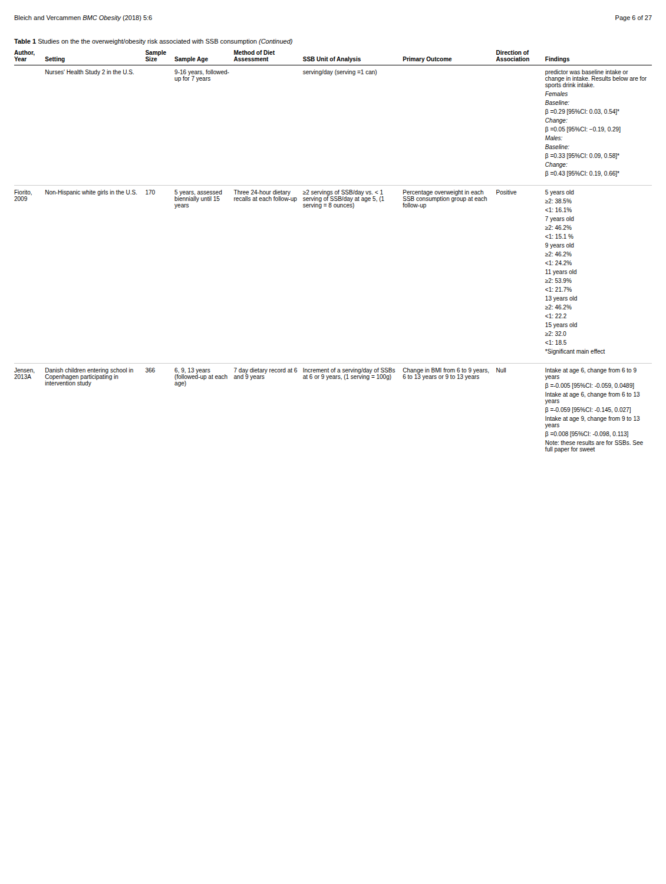Bleich and Vercammen BMC Obesity (2018) 5:6
Page 6 of 27
Table 1 Studies on the the overweight/obesity risk associated with SSB consumption (Continued)
| Author, Year | Setting | Sample Size | Sample Age | Method of Diet Assessment | SSB Unit of Analysis | Primary Outcome | Direction of Association | Findings |
| --- | --- | --- | --- | --- | --- | --- | --- | --- |
| | Nurses' Health Study 2 in the U.S. | | 9-16 years, followed-up for 7 years | | serving/day (serving =1 can) | | | predictor was baseline intake or change in intake. Results below are for sports drink intake. Females Baseline: β =0.29 [95%CI: 0.03, 0.54]* Change: β =0.05 [95%CI: −0.19, 0.29] Males: Baseline: β =0.33 [95%CI: 0.09, 0.58]* Change: β =0.43 [95%CI: 0.19, 0.66]* |
| Fiorito, 2009 | Non-Hispanic white girls in the U.S. | 170 | 5 years, assessed biennially until 15 years | Three 24-hour dietary recalls at each follow-up | ≥2 servings of SSB/day vs. < 1 serving of SSB/day at age 5, (1 serving = 8 ounces) | Percentage overweight in each SSB consumption group at each follow-up | Positive | 5 years old ≥2: 38.5% <1: 16.1% 7 years old ≥2: 46.2% <1: 15.1 % 9 years old ≥2: 46.2% <1: 24.2% 11 years old ≥2: 53.9% <1: 21.7% 13 years old ≥2: 46.2% <1: 22.2 15 years old ≥2: 32.0 <1: 18.5 *Significant main effect |
| Jensen, 2013A | Danish children entering school in Copenhagen participating in intervention study | 366 | 6, 9, 13 years (followed-up at each age) | 7 day dietary record at 6 and 9 years | Increment of a serving/day of SSBs at 6 or 9 years, (1 serving = 100g) | Change in BMI from 6 to 9 years, 6 to 13 years or 9 to 13 years | Null | Intake at age 6, change from 6 to 9 years β =-0.005 [95%CI: -0.059, 0.0489] Intake at age 6, change from 6 to 13 years β =-0.059 [95%CI: -0.145, 0.027] Intake at age 9, change from 9 to 13 years β =0.008 [95%CI: -0.098, 0.113] Note: these results are for SSBs. See full paper for sweet |